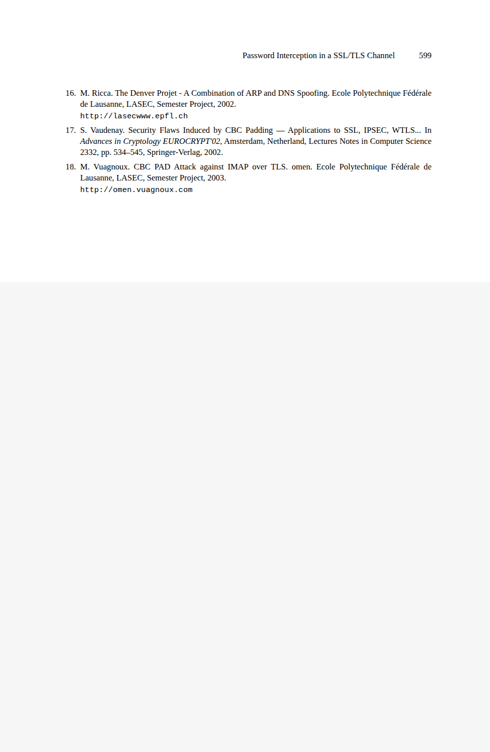Password Interception in a SSL/TLS Channel 599
M. Ricca. The Denver Projet - A Combination of ARP and DNS Spoofing. Ecole Polytechnique Fédérale de Lausanne, LASEC, Semester Project, 2002. http://lasecwww.epfl.ch
S. Vaudenay. Security Flaws Induced by CBC Padding — Applications to SSL, IPSEC, WTLS... In Advances in Cryptology EUROCRYPT'02, Amsterdam, Netherland, Lectures Notes in Computer Science 2332, pp. 534–545, Springer-Verlag, 2002.
M. Vuagnoux. CBC PAD Attack against IMAP over TLS. omen. Ecole Polytechnique Fédérale de Lausanne, LASEC, Semester Project, 2003. http://omen.vuagnoux.com